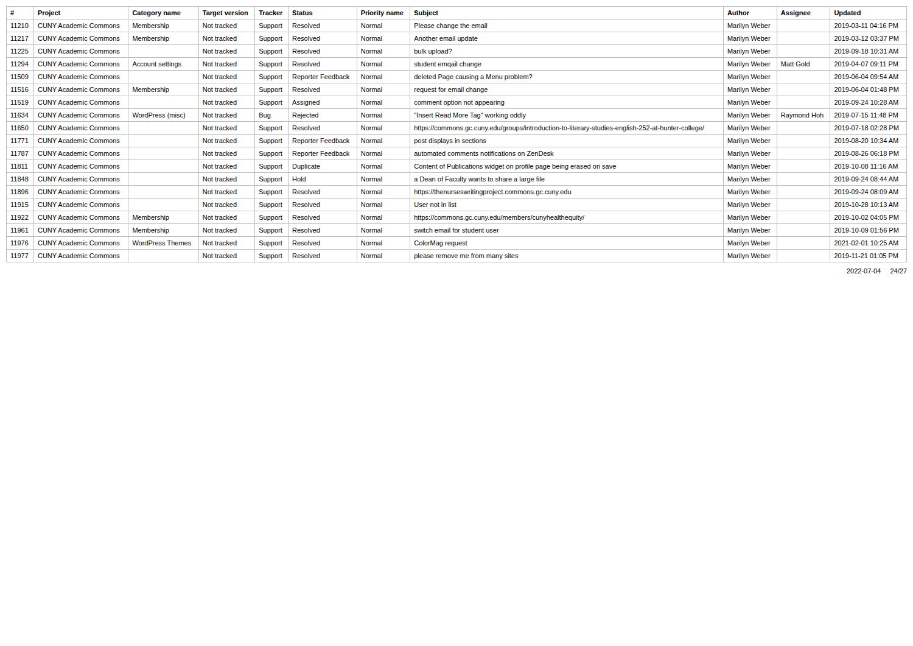| # | Project | Category name | Target version | Tracker | Status | Priority name | Subject | Author | Assignee | Updated |
| --- | --- | --- | --- | --- | --- | --- | --- | --- | --- | --- |
| 11210 | CUNY Academic Commons | Membership | Not tracked | Support | Resolved | Normal | Please change the email | Marilyn Weber | | 2019-03-11 04:16 PM |
| 11217 | CUNY Academic Commons | Membership | Not tracked | Support | Resolved | Normal | Another email update | Marilyn Weber | | 2019-03-12 03:37 PM |
| 11225 | CUNY Academic Commons | | Not tracked | Support | Resolved | Normal | bulk upload? | Marilyn Weber | | 2019-09-18 10:31 AM |
| 11294 | CUNY Academic Commons | Account settings | Not tracked | Support | Resolved | Normal | student emqail change | Marilyn Weber | Matt Gold | 2019-04-07 09:11 PM |
| 11509 | CUNY Academic Commons | | Not tracked | Support | Reporter Feedback | Normal | deleted Page causing a Menu problem? | Marilyn Weber | | 2019-06-04 09:54 AM |
| 11516 | CUNY Academic Commons | Membership | Not tracked | Support | Resolved | Normal | request for email change | Marilyn Weber | | 2019-06-04 01:48 PM |
| 11519 | CUNY Academic Commons | | Not tracked | Support | Assigned | Normal | comment option not appearing | Marilyn Weber | | 2019-09-24 10:28 AM |
| 11634 | CUNY Academic Commons | WordPress (misc) | Not tracked | Bug | Rejected | Normal | "Insert Read More Tag" working oddly | Marilyn Weber | Raymond Hoh | 2019-07-15 11:48 PM |
| 11650 | CUNY Academic Commons | | Not tracked | Support | Resolved | Normal | https://commons.gc.cuny.edu/groups/introduction-to-literary-studies-english-252-at-hunter-college/ | Marilyn Weber | | 2019-07-18 02:28 PM |
| 11771 | CUNY Academic Commons | | Not tracked | Support | Reporter Feedback | Normal | post displays in sections | Marilyn Weber | | 2019-08-20 10:34 AM |
| 11787 | CUNY Academic Commons | | Not tracked | Support | Reporter Feedback | Normal | automated comments notifications on ZenDesk | Marilyn Weber | | 2019-08-26 06:18 PM |
| 11811 | CUNY Academic Commons | | Not tracked | Support | Duplicate | Normal | Content of Publications widget on profile page being erased on save | Marilyn Weber | | 2019-10-08 11:16 AM |
| 11848 | CUNY Academic Commons | | Not tracked | Support | Hold | Normal | a Dean of Faculty wants to share a large file | Marilyn Weber | | 2019-09-24 08:44 AM |
| 11896 | CUNY Academic Commons | | Not tracked | Support | Resolved | Normal | https://thenurseswritingproject.commons.gc.cuny.edu | Marilyn Weber | | 2019-09-24 08:09 AM |
| 11915 | CUNY Academic Commons | | Not tracked | Support | Resolved | Normal | User not in list | Marilyn Weber | | 2019-10-28 10:13 AM |
| 11922 | CUNY Academic Commons | Membership | Not tracked | Support | Resolved | Normal | https://commons.gc.cuny.edu/members/cunyhealthequity/ | Marilyn Weber | | 2019-10-02 04:05 PM |
| 11961 | CUNY Academic Commons | Membership | Not tracked | Support | Resolved | Normal | switch email for student user | Marilyn Weber | | 2019-10-09 01:56 PM |
| 11976 | CUNY Academic Commons | WordPress Themes | Not tracked | Support | Resolved | Normal | ColorMag request | Marilyn Weber | | 2021-02-01 10:25 AM |
| 11977 | CUNY Academic Commons | | Not tracked | Support | Resolved | Normal | please remove me from many sites | Marilyn Weber | | 2019-11-21 01:05 PM |
2022-07-04 24/27